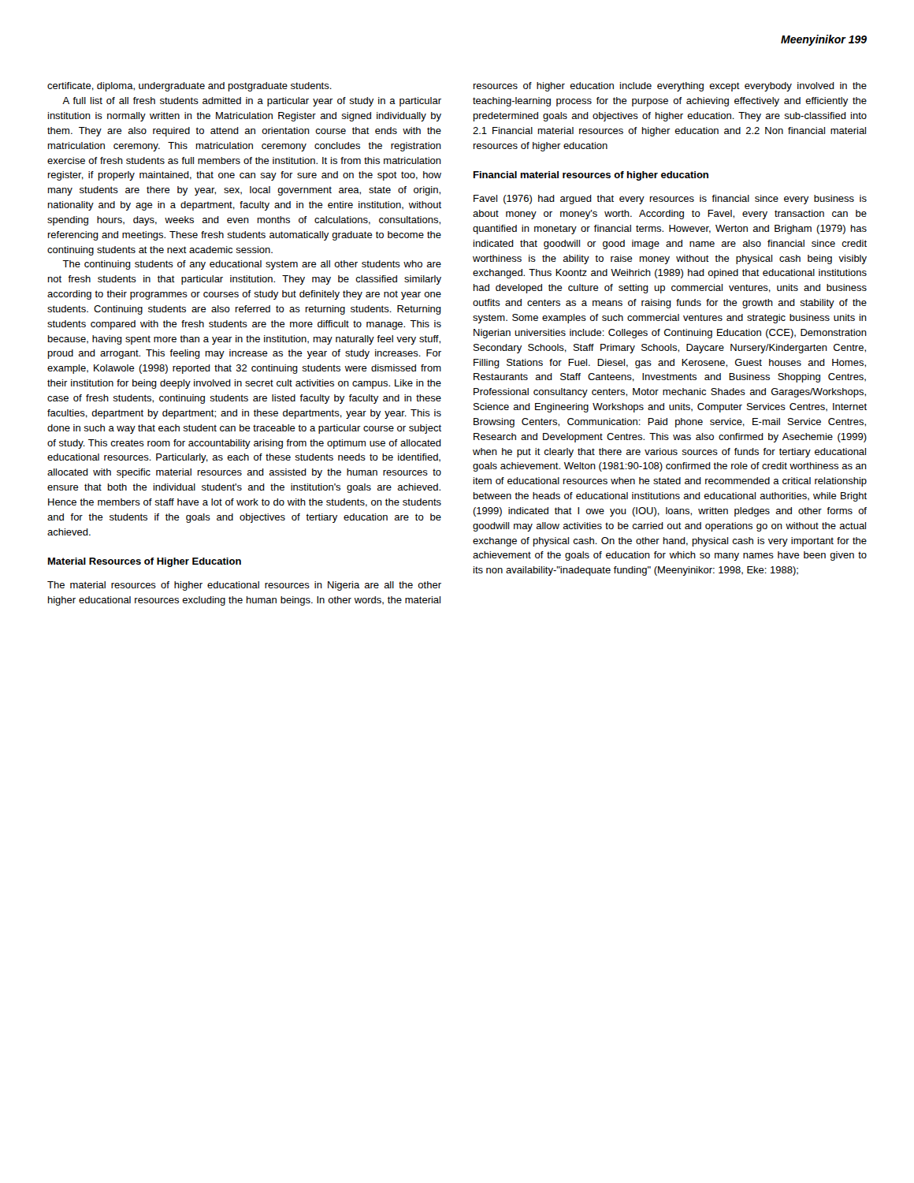Meenyinikor 199
certificate, diploma, undergraduate and postgraduate students.
A full list of all fresh students admitted in a particular year of study in a particular institution is normally written in the Matriculation Register and signed individually by them. They are also required to attend an orientation course that ends with the matriculation ceremony. This matriculation ceremony concludes the registration exercise of fresh students as full members of the institution. It is from this matriculation register, if properly maintained, that one can say for sure and on the spot too, how many students are there by year, sex, local government area, state of origin, nationality and by age in a department, faculty and in the entire institution, without spending hours, days, weeks and even months of calculations, consultations, referencing and meetings. These fresh students automatically graduate to become the continuing students at the next academic session.
The continuing students of any educational system are all other students who are not fresh students in that particular institution. They may be classified similarly according to their programmes or courses of study but definitely they are not year one students. Continuing students are also referred to as returning students. Returning students compared with the fresh students are the more difficult to manage. This is because, having spent more than a year in the institution, may naturally feel very stuff, proud and arrogant. This feeling may increase as the year of study increases. For example, Kolawole (1998) reported that 32 continuing students were dismissed from their institution for being deeply involved in secret cult activities on campus. Like in the case of fresh students, continuing students are listed faculty by faculty and in these faculties, department by department; and in these departments, year by year. This is done in such a way that each student can be traceable to a particular course or subject of study. This creates room for accountability arising from the optimum use of allocated educational resources. Particularly, as each of these students needs to be identified, allocated with specific material resources and assisted by the human resources to ensure that both the individual student's and the institution's goals are achieved. Hence the members of staff have a lot of work to do with the students, on the students and for the students if the goals and objectives of tertiary education are to be achieved.
Material Resources of Higher Education
The material resources of higher educational resources in Nigeria are all the other higher educational resources excluding the human beings. In other words, the material resources of higher education include everything except everybody involved in the teaching-learning process for the purpose of achieving effectively and efficiently the predetermined goals and objectives of higher education. They are sub-classified into 2.1 Financial material resources of higher education and 2.2 Non financial material resources of higher education
Financial material resources of higher education
Favel (1976) had argued that every resources is financial since every business is about money or money's worth. According to Favel, every transaction can be quantified in monetary or financial terms. However, Werton and Brigham (1979) has indicated that goodwill or good image and name are also financial since credit worthiness is the ability to raise money without the physical cash being visibly exchanged. Thus Koontz and Weihrich (1989) had opined that educational institutions had developed the culture of setting up commercial ventures, units and business outfits and centers as a means of raising funds for the growth and stability of the system. Some examples of such commercial ventures and strategic business units in Nigerian universities include: Colleges of Continuing Education (CCE), Demonstration Secondary Schools, Staff Primary Schools, Daycare Nursery/Kindergarten Centre, Filling Stations for Fuel. Diesel, gas and Kerosene, Guest houses and Homes, Restaurants and Staff Canteens, Investments and Business Shopping Centres, Professional consultancy centers, Motor mechanic Shades and Garages/Workshops, Science and Engineering Workshops and units, Computer Services Centres, Internet Browsing Centers, Communication: Paid phone service, E-mail Service Centres, Research and Development Centres. This was also confirmed by Asechemie (1999) when he put it clearly that there are various sources of funds for tertiary educational goals achievement. Welton (1981:90-108) confirmed the role of credit worthiness as an item of educational resources when he stated and recommended a critical relationship between the heads of educational institutions and educational authorities, while Bright (1999) indicated that I owe you (IOU), loans, written pledges and other forms of goodwill may allow activities to be carried out and operations go on without the actual exchange of physical cash. On the other hand, physical cash is very important for the achievement of the goals of education for which so many names have been given to its non availability-"inadequate funding" (Meenyinikor: 1998, Eke: 1988);